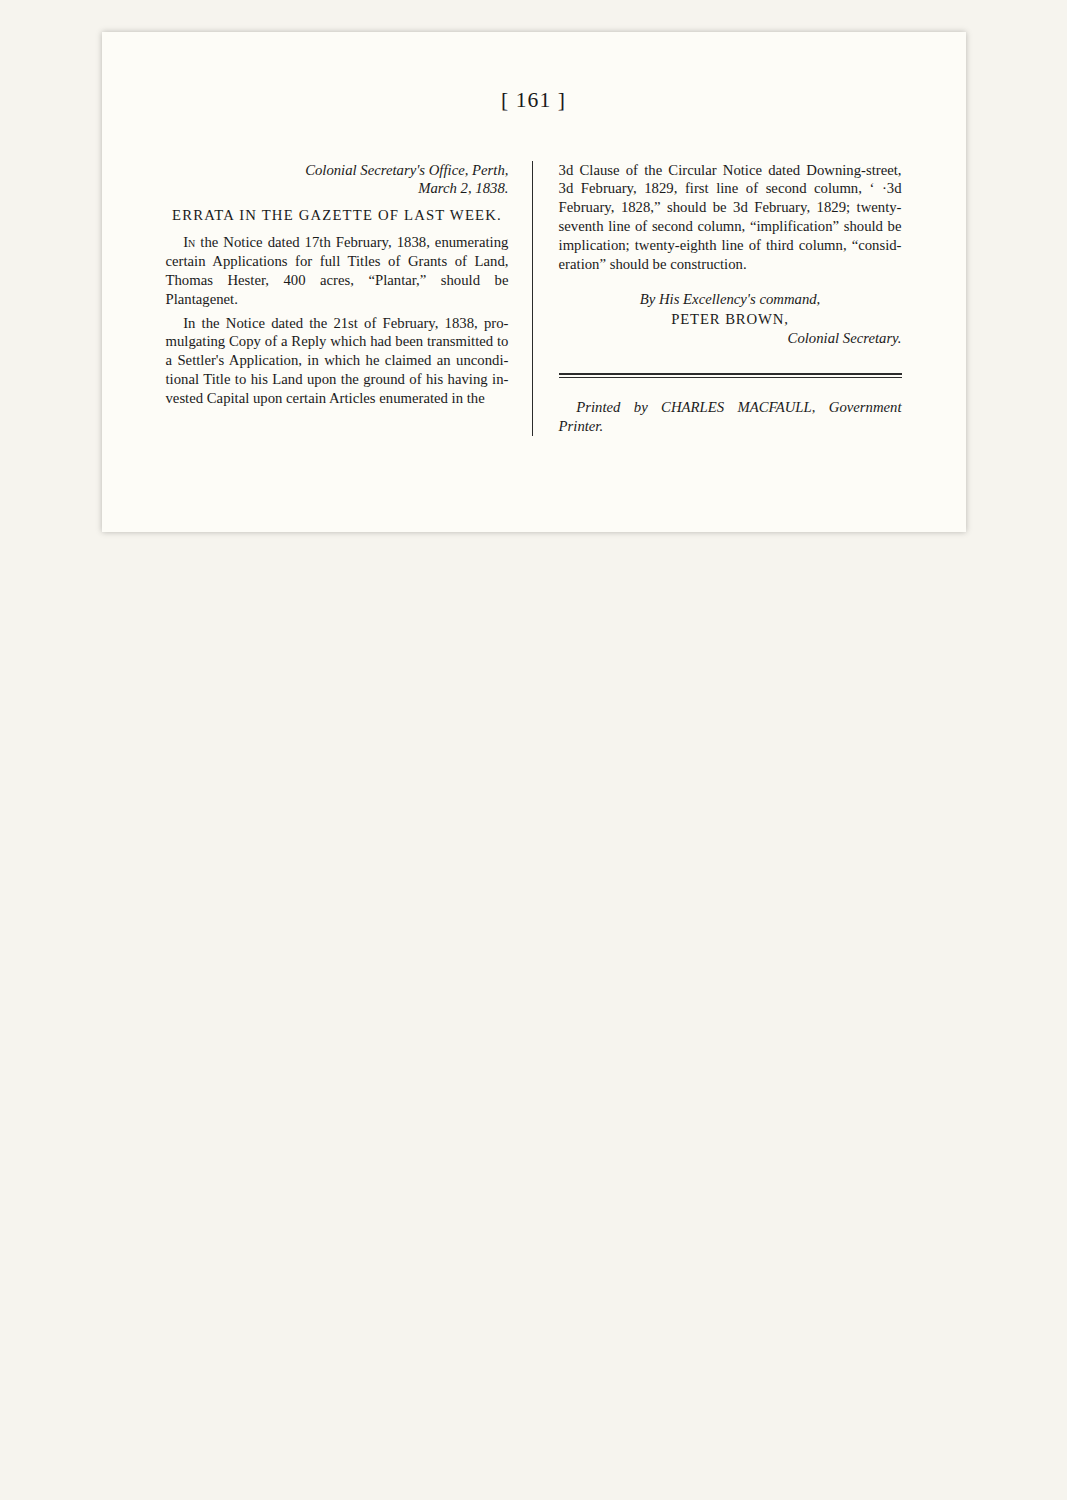[ 161 ]
Colonial Secretary's Office, Perth, March 2, 1838.
Errata in the Gazette of last week.
In the Notice dated 17th February, 1838, enumerating certain Applications for full Titles of Grants of Land, Thomas Hester, 400 acres, “Plantar,” should be Plantagenet.
In the Notice dated the 21st of February, 1838, promulgating Copy of a Reply which had been transmitted to a Settler's Application, in which he claimed an unconditional Title to his Land upon the ground of his having invested Capital upon certain Articles enumerated in the
3d Clause of the Circular Notice dated Downing-street, 3d February, 1829, first line of second column, ‘ ·3d February, 1828,” should be 3d February, 1829; twenty-seventh line of second column, “implification” should be implication; twenty-eighth line of third column, “consideration” should be construction.
By His Excellency's command, PETER BROWN, Colonial Secretary.
Printed by CHARLES MACFAULL, Government Printer.